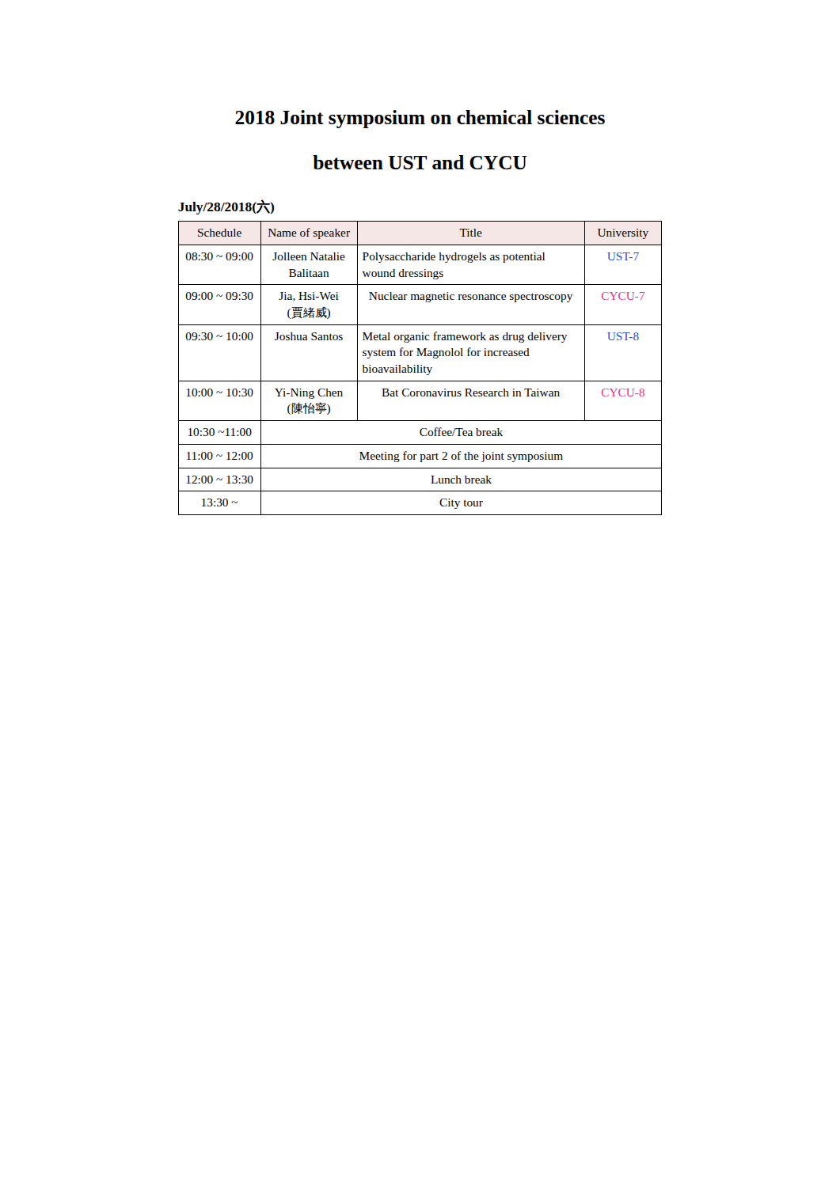2018 Joint symposium on chemical sciences between UST and CYCU
July/28/2018(六)
| Schedule | Name of speaker | Title | University |
| --- | --- | --- | --- |
| 08:30 ~ 09:00 | Jolleen Natalie Balitaan | Polysaccharide hydrogels as potential wound dressings | UST-7 |
| 09:00 ~ 09:30 | Jia, Hsi-Wei ( 賈緒威 ) | Nuclear magnetic resonance spectroscopy | CYCU-7 |
| 09:30 ~ 10:00 | Joshua Santos | Metal organic framework as drug delivery system for Magnolol for increased bioavailability | UST-8 |
| 10:00 ~ 10:30 | Yi-Ning Chen ( 陳怡寧 ) | Bat Coronavirus Research in Taiwan | CYCU-8 |
| 10:30 ~11:00 | Coffee/Tea break |
| 11:00 ~ 12:00 | Meeting for part 2 of the joint symposium |
| 12:00 ~ 13:30 | Lunch break |
| 13:30 ~ | City tour |